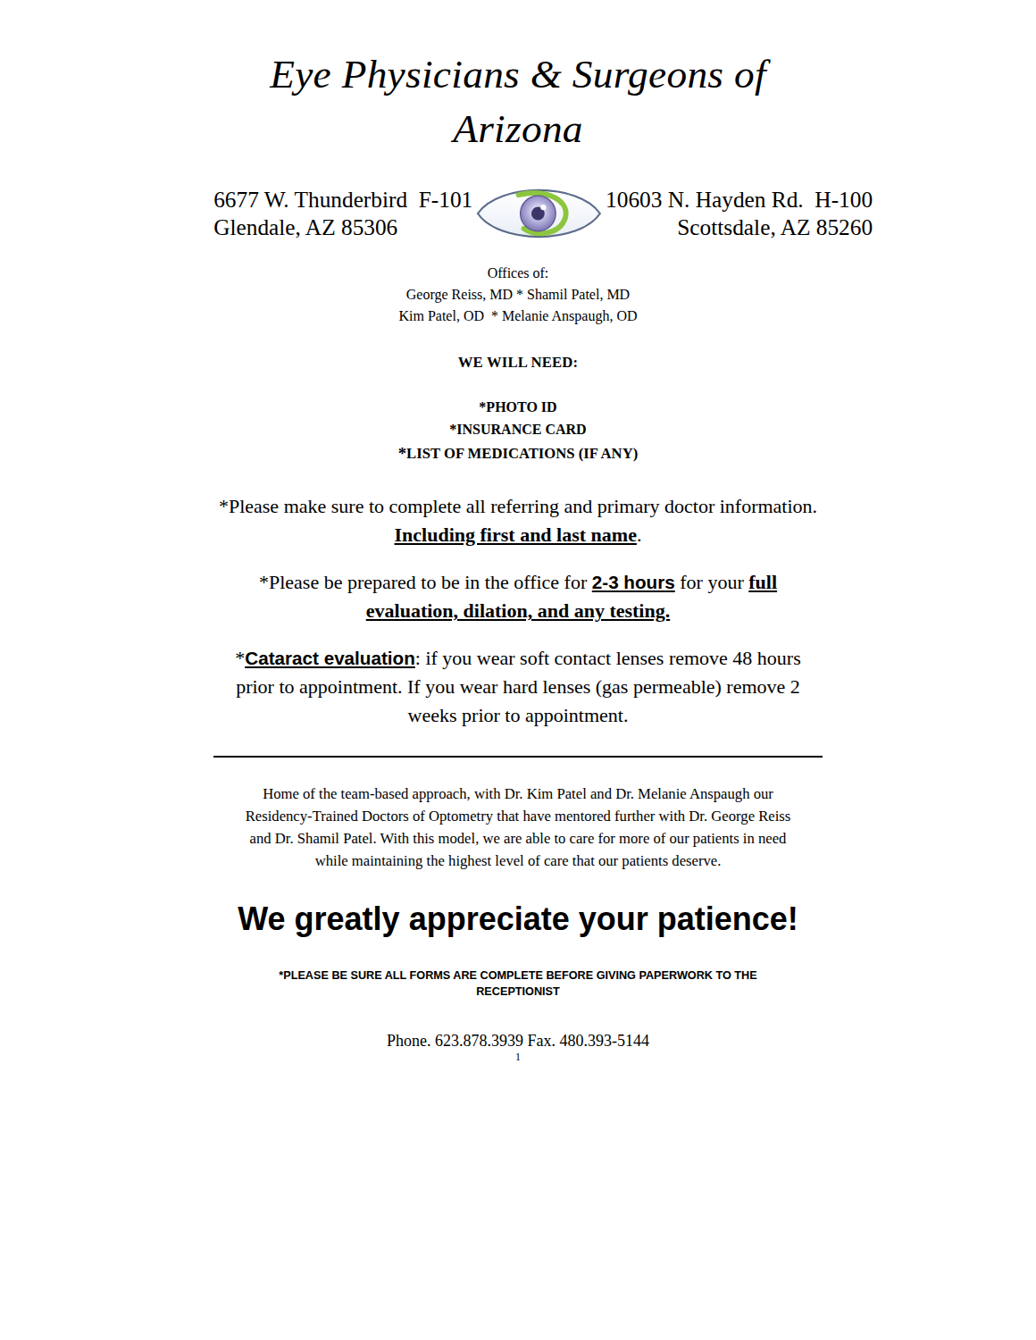Eye Physicians & Surgeons of Arizona
6677 W. Thunderbird F-101
Glendale, AZ 85306
10603 N. Hayden Rd. H-100
Scottsdale, AZ 85260
Offices of: George Reiss, MD * Shamil Patel, MD
Kim Patel, OD * Melanie Anspaugh, OD
WE WILL NEED:
*PHOTO ID
*INSURANCE CARD
*LIST OF MEDICATIONS (IF ANY)
*Please make sure to complete all referring and primary doctor information. Including first and last name.
*Please be prepared to be in the office for 2-3 hours for your full evaluation, dilation, and any testing.
*Cataract evaluation: if you wear soft contact lenses remove 48 hours prior to appointment. If you wear hard lenses (gas permeable) remove 2 weeks prior to appointment.
Home of the team-based approach, with Dr. Kim Patel and Dr. Melanie Anspaugh our Residency-Trained Doctors of Optometry that have mentored further with Dr. George Reiss and Dr. Shamil Patel. With this model, we are able to care for more of our patients in need while maintaining the highest level of care that our patients deserve.
We greatly appreciate your patience!
*PLEASE BE SURE ALL FORMS ARE COMPLETE BEFORE GIVING PAPERWORK TO THE RECEPTIONIST
Phone. 623.878.3939 Fax. 480.393-5144
1